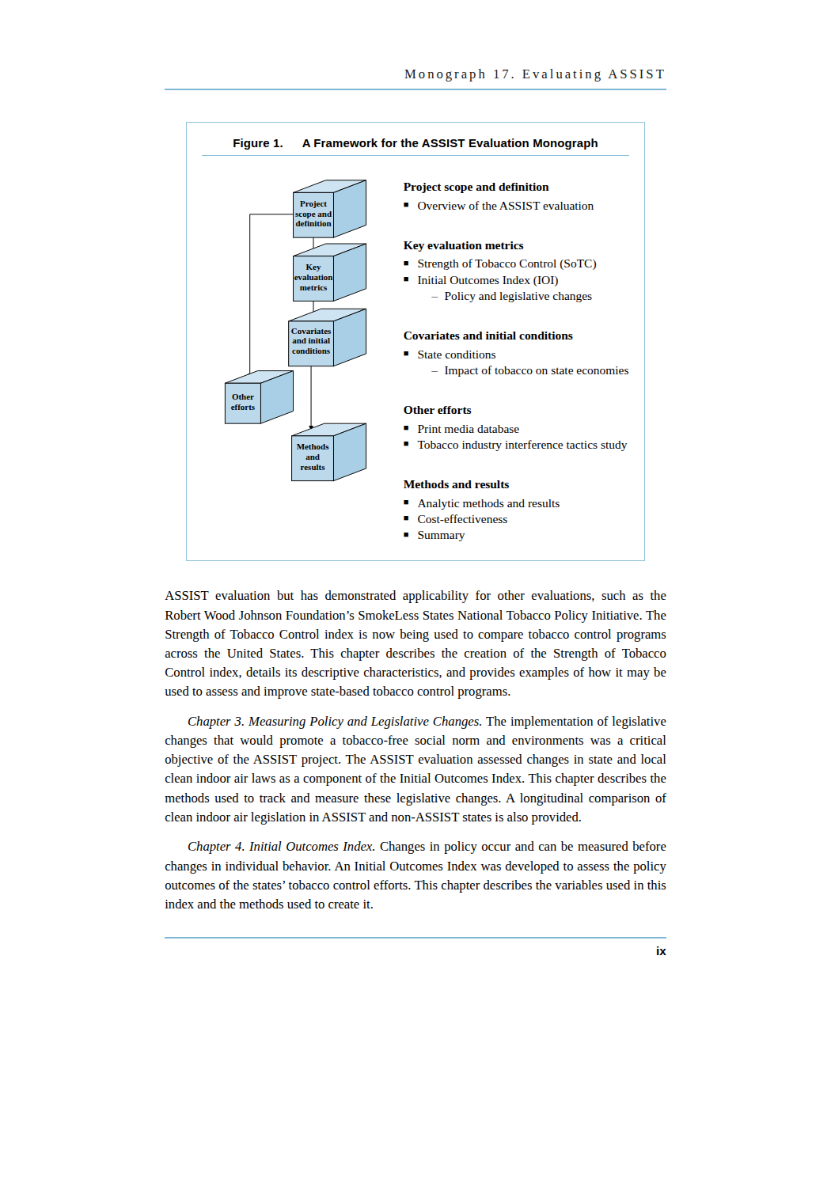Monograph 17. Evaluating ASSIST
Figure 1. A Framework for the ASSIST Evaluation Monograph
Project scope and definition Key evaluation metrics Covariates and initial conditions Other efforts Methods and results
Project scope and definition
Overview of the ASSIST evaluation
Key evaluation metrics
Strength of Tobacco Control (SoTC)
Initial Outcomes Index (IOI)
Policy and legislative changes
Covariates and initial conditions
State conditions
Impact of tobacco on state economies
Other efforts
Print media database
Tobacco industry interference tactics study
Methods and results
Analytic methods and results
Cost-effectiveness
Summary
ASSIST evaluation but has demonstrated applicability for other evaluations, such as the Robert Wood Johnson Foundation’s SmokeLess States National Tobacco Policy Initiative. The Strength of Tobacco Control index is now being used to compare tobacco control programs across the United States. This chapter describes the creation of the Strength of Tobacco Control index, details its descriptive characteristics, and provides examples of how it may be used to assess and improve state-based tobacco control programs.
Chapter 3. Measuring Policy and Legislative Changes. The implementation of legislative changes that would promote a tobacco-free social norm and environments was a critical objective of the ASSIST project. The ASSIST evaluation assessed changes in state and local clean indoor air laws as a component of the Initial Outcomes Index. This chapter describes the methods used to track and measure these legislative changes. A longitudinal comparison of clean indoor air legislation in ASSIST and non-ASSIST states is also provided.
Chapter 4. Initial Outcomes Index. Changes in policy occur and can be measured before changes in individual behavior. An Initial Outcomes Index was developed to assess the policy outcomes of the states’ tobacco control efforts. This chapter describes the variables used in this index and the methods used to create it.
ix